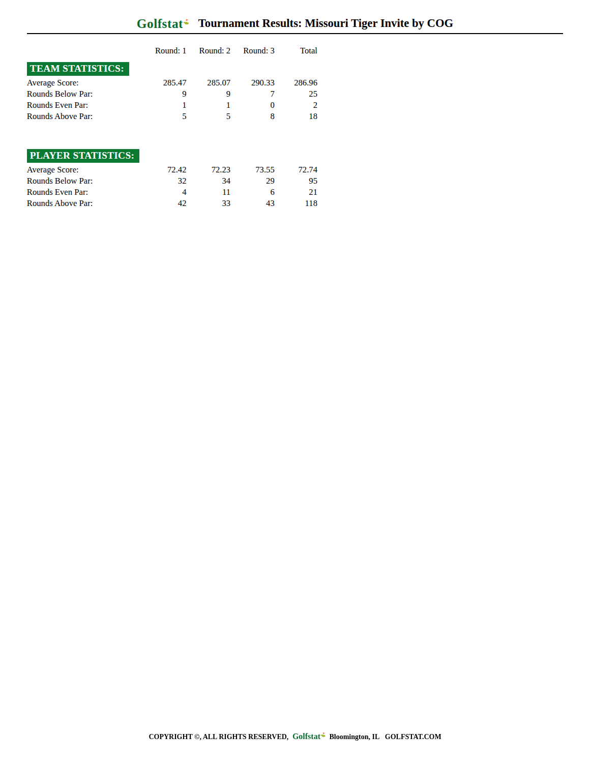Golfstat⛳
Tournament Results: Missouri Tiger Invite by COG
| | Round: 1 | Round: 2 | Round: 3 | Total |
| --- | --- | --- | --- | --- |
| TEAM STATISTICS: |
| Average Score: | 285.47 | 285.07 | 290.33 | 286.96 |
| Rounds Below Par: | 9 | 9 | 7 | 25 |
| Rounds Even Par: | 1 | 1 | 0 | 2 |
| Rounds Above Par: | 5 | 5 | 8 | 18 |
| PLAYER STATISTICS: |
| Average Score: | 72.42 | 72.23 | 73.55 | 72.74 |
| Rounds Below Par: | 32 | 34 | 29 | 95 |
| Rounds Even Par: | 4 | 11 | 6 | 21 |
| Rounds Above Par: | 42 | 33 | 43 | 118 |
COPYRIGHT ©, ALL RIGHTS RESERVED, Golfstat⛳ Bloomington, IL GOLFSTAT.COM